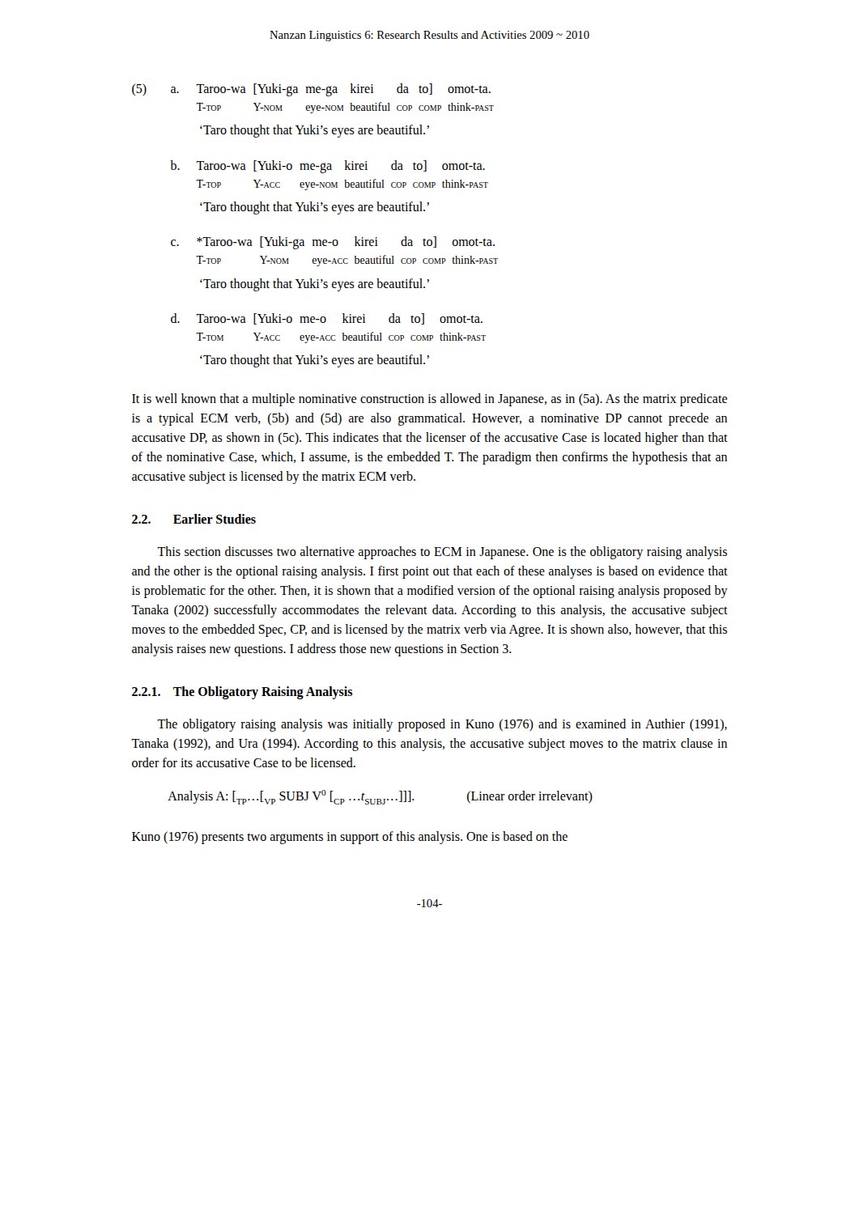Nanzan Linguistics 6: Research Results and Activities 2009 ~ 2010
(5)
a.
| Taroo-wa | [Yuki-ga | me-ga | kirei | da | to] | omot-ta. |
| T- top | Y- nom | eye- nom | beautiful | cop | comp | think- past |
‘Taro thought that Yuki’s eyes are beautiful.’
b.
| Taroo-wa | [Yuki-o | me-ga | kirei | da | to] | omot-ta. |
| T- top | Y- acc | eye- nom | beautiful | cop | comp | think- past |
‘Taro thought that Yuki’s eyes are beautiful.’
c.
| *Taroo-wa | [Yuki-ga | me-o | kirei | da | to] | omot-ta. |
| T- top | Y- nom | eye- acc | beautiful | cop | comp | think- past |
‘Taro thought that Yuki’s eyes are beautiful.’
d.
| Taroo-wa | [Yuki-o | me-o | kirei | da | to] | omot-ta. |
| T- tom | Y- acc | eye- acc | beautiful | cop | comp | think- past |
‘Taro thought that Yuki’s eyes are beautiful.’
It is well known that a multiple nominative construction is allowed in Japanese, as in (5a). As the matrix predicate is a typical ECM verb, (5b) and (5d) are also grammatical. However, a nominative DP cannot precede an accusative DP, as shown in (5c). This indicates that the licenser of the accusative Case is located higher than that of the nominative Case, which, I assume, is the embedded T. The paradigm then confirms the hypothesis that an accusative subject is licensed by the matrix ECM verb.
2.2. Earlier Studies
This section discusses two alternative approaches to ECM in Japanese. One is the obligatory raising analysis and the other is the optional raising analysis. I first point out that each of these analyses is based on evidence that is problematic for the other. Then, it is shown that a modified version of the optional raising analysis proposed by Tanaka (2002) successfully accommodates the relevant data. According to this analysis, the accusative subject moves to the embedded Spec, CP, and is licensed by the matrix verb via Agree. It is shown also, however, that this analysis raises new questions. I address those new questions in Section 3.
2.2.1. The Obligatory Raising Analysis
The obligatory raising analysis was initially proposed in Kuno (1976) and is examined in Authier (1991), Tanaka (1992), and Ura (1994). According to this analysis, the accusative subject moves to the matrix clause in order for its accusative Case to be licensed.
Analysis A: [TP…[VP SUBJ V0 [CP …tSUBJ…]]]. (Linear order irrelevant)
Kuno (1976) presents two arguments in support of this analysis. One is based on the
-104-